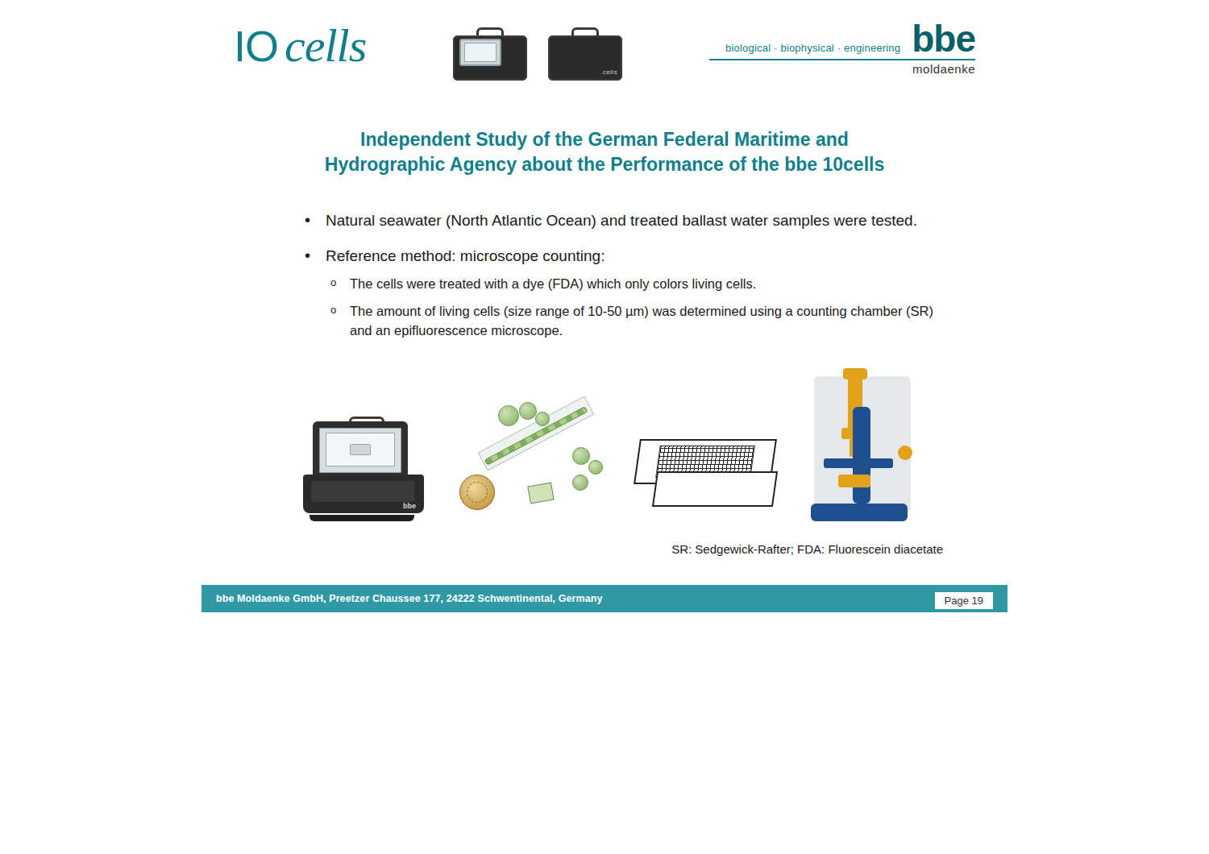IO cells
cells
biological · biophysical · engineering
bbe
moldaenke
Independent Study of the German Federal Maritime and
Hydrographic Agency about the Performance of the bbe 10cells
Natural seawater (North Atlantic Ocean) and treated ballast water samples were tested.
Reference method: microscope counting:
The cells were treated with a dye (FDA) which only colors living cells.
The amount of living cells (size range of 10-50 µm) was determined using a counting chamber (SR) and an epifluorescence microscope.
bbe
SR: Sedgewick-Rafter; FDA: Fluorescein diacetate
bbe Moldaenke GmbH, Preetzer Chaussee 177, 24222 Schwentinental, Germany Page 19